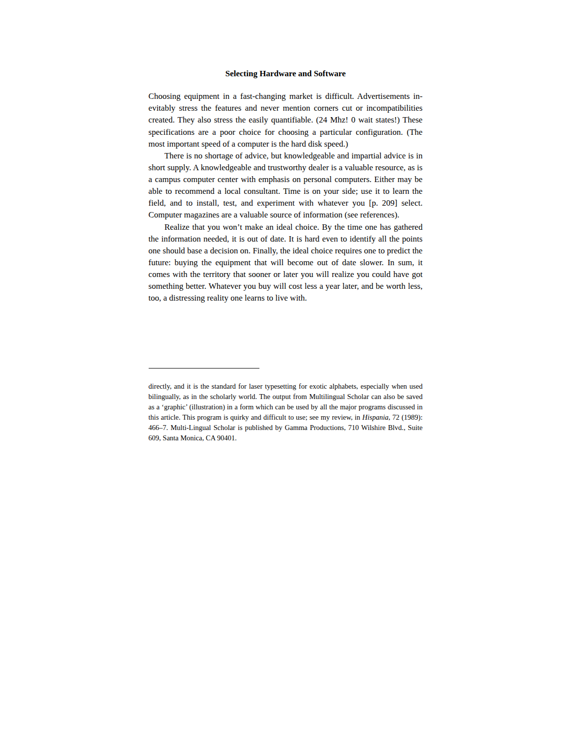Selecting Hardware and Software
Choosing equipment in a fast-changing market is difficult. Advertisements inevitably stress the features and never mention corners cut or incompatibilities created. They also stress the easily quantifiable. (24 Mhz! 0 wait states!) These specifications are a poor choice for choosing a particular configuration. (The most important speed of a computer is the hard disk speed.)
There is no shortage of advice, but knowledgeable and impartial advice is in short supply. A knowledgeable and trustworthy dealer is a valuable resource, as is a campus computer center with emphasis on personal computers. Either may be able to recommend a local consultant. Time is on your side; use it to learn the field, and to install, test, and experiment with whatever you [p. 209] select. Computer magazines are a valuable source of information (see references).
Realize that you won’t make an ideal choice. By the time one has gathered the information needed, it is out of date. It is hard even to identify all the points one should base a decision on. Finally, the ideal choice requires one to predict the future: buying the equipment that will become out of date slower. In sum, it comes with the territory that sooner or later you will realize you could have got something better. Whatever you buy will cost less a year later, and be worth less, too, a distressing reality one learns to live with.
directly, and it is the standard for laser typesetting for exotic alphabets, especially when used bilingually, as in the scholarly world. The output from Multilingual Scholar can also be saved as a ‘graphic’ (illustration) in a form which can be used by all the major programs discussed in this article. This program is quirky and difficult to use; see my review, in Hispania, 72 (1989): 466–7. Multi-Lingual Scholar is published by Gamma Productions, 710 Wilshire Blvd., Suite 609, Santa Monica, CA 90401.